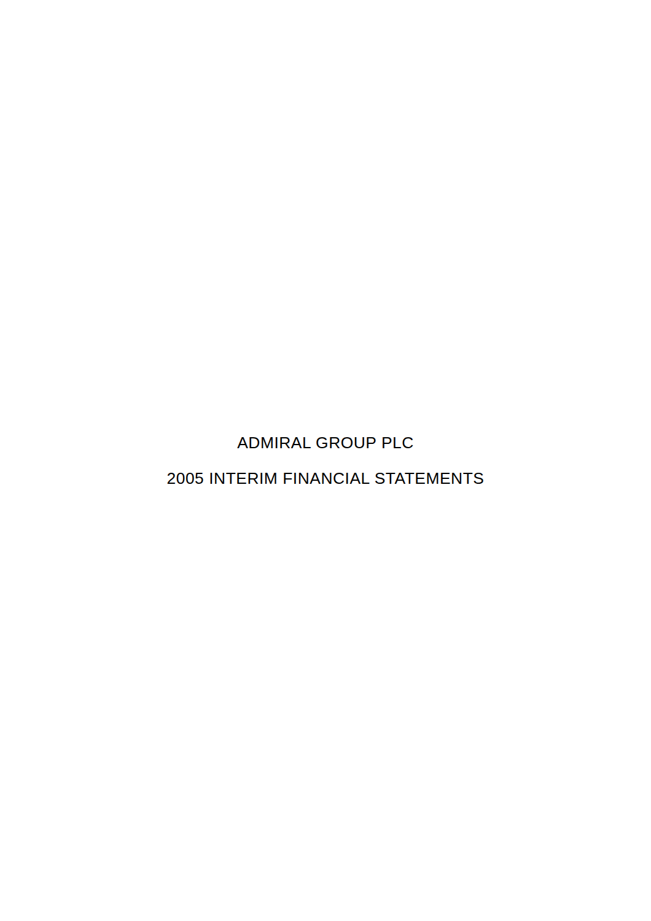ADMIRAL GROUP PLC
2005 INTERIM FINANCIAL STATEMENTS